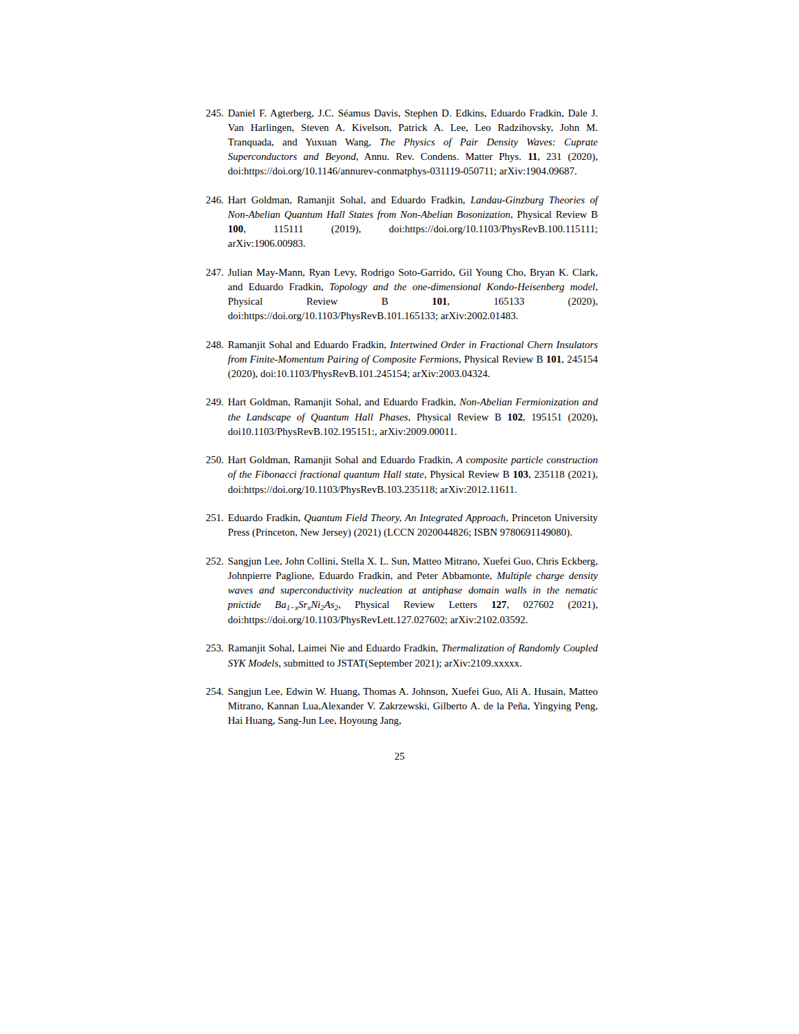245. Daniel F. Agterberg, J.C. Séamus Davis, Stephen D. Edkins, Eduardo Fradkin, Dale J. Van Harlingen, Steven A. Kivelson, Patrick A. Lee, Leo Radzihovsky, John M. Tranquada, and Yuxuan Wang, The Physics of Pair Density Waves: Cuprate Superconductors and Beyond, Annu. Rev. Condens. Matter Phys. 11, 231 (2020), doi:https://doi.org/10.1146/annurev-conmatphys-031119-050711; arXiv:1904.09687.
246. Hart Goldman, Ramanjit Sohal, and Eduardo Fradkin, Landau-Ginzburg Theories of Non-Abelian Quantum Hall States from Non-Abelian Bosonization, Physical Review B 100, 115111 (2019), doi:https://doi.org/10.1103/PhysRevB.100.115111; arXiv:1906.00983.
247. Julian May-Mann, Ryan Levy, Rodrigo Soto-Garrido, Gil Young Cho, Bryan K. Clark, and Eduardo Fradkin, Topology and the one-dimensional Kondo-Heisenberg model, Physical Review B 101, 165133 (2020), doi:https://doi.org/10.1103/PhysRevB.101.165133; arXiv:2002.01483.
248. Ramanjit Sohal and Eduardo Fradkin, Intertwined Order in Fractional Chern Insulators from Finite-Momentum Pairing of Composite Fermions, Physical Review B 101, 245154 (2020), doi:10.1103/PhysRevB.101.245154; arXiv:2003.04324.
249. Hart Goldman, Ramanjit Sohal, and Eduardo Fradkin, Non-Abelian Fermionization and the Landscape of Quantum Hall Phases, Physical Review B 102, 195151 (2020), doi10.1103/PhysRevB.102.195151:, arXiv:2009.00011.
250. Hart Goldman, Ramanjit Sohal and Eduardo Fradkin, A composite particle construction of the Fibonacci fractional quantum Hall state, Physical Review B 103, 235118 (2021), doi:https://doi.org/10.1103/PhysRevB.103.235118; arXiv:2012.11611.
251. Eduardo Fradkin, Quantum Field Theory, An Integrated Approach, Princeton University Press (Princeton, New Jersey) (2021) (LCCN 2020044826; ISBN 9780691149080).
252. Sangjun Lee, John Collini, Stella X. L. Sun, Matteo Mitrano, Xuefei Guo, Chris Eckberg, Johnpierre Paglione, Eduardo Fradkin, and Peter Abbamonte, Multiple charge density waves and superconductivity nucleation at antiphase domain walls in the nematic pnictide Ba1−xSrxNi2As2, Physical Review Letters 127, 027602 (2021), doi:https://doi.org/10.1103/PhysRevLett.127.027602; arXiv:2102.03592.
253. Ramanjit Sohal, Laimei Nie and Eduardo Fradkin, Thermalization of Randomly Coupled SYK Models, submitted to JSTAT(September 2021); arXiv:2109.xxxxx.
254. Sangjun Lee, Edwin W. Huang, Thomas A. Johnson, Xuefei Guo, Ali A. Husain, Matteo Mitrano, Kannan Lua,Alexander V. Zakrzewski, Gilberto A. de la Peña, Yingying Peng, Hai Huang, Sang-Jun Lee, Hoyoung Jang,
25